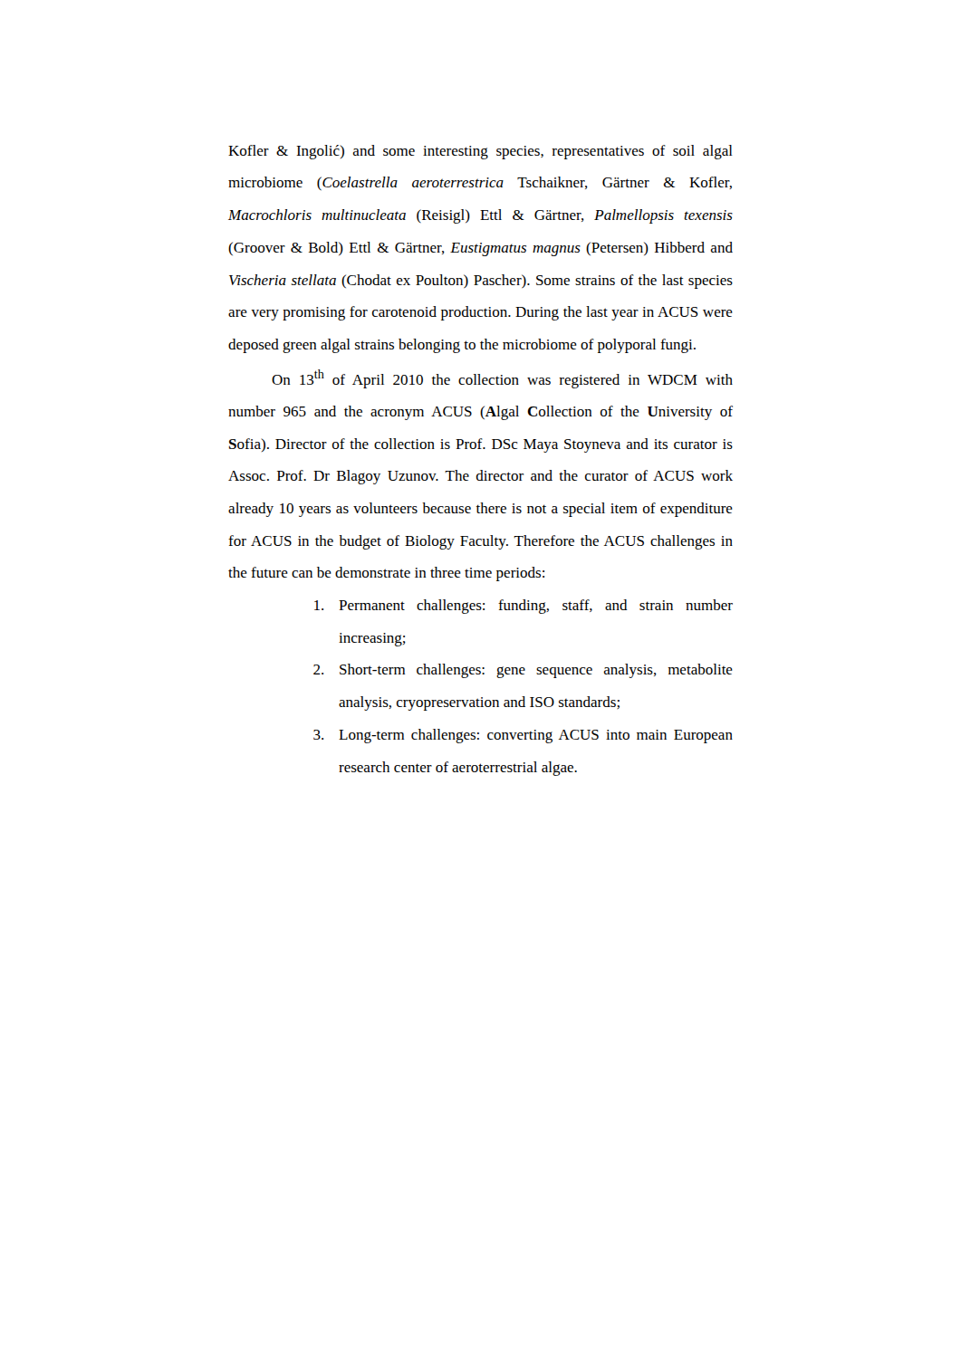Kofler & Ingolić) and some interesting species, representatives of soil algal microbiome (Coelastrella aeroterrestrica Tschaikner, Gärtner & Kofler, Macrochloris multinucleata (Reisigl) Ettl & Gärtner, Palmellopsis texensis (Groover & Bold) Ettl & Gärtner, Eustigmatus magnus (Petersen) Hibberd and Vischeria stellata (Chodat ex Poulton) Pascher). Some strains of the last species are very promising for carotenoid production. During the last year in ACUS were deposed green algal strains belonging to the microbiome of polyporal fungi.
On 13th of April 2010 the collection was registered in WDCM with number 965 and the acronym ACUS (Algal Collection of the University of Sofia). Director of the collection is Prof. DSc Maya Stoyneva and its curator is Assoc. Prof. Dr Blagoy Uzunov. The director and the curator of ACUS work already 10 years as volunteers because there is not a special item of expenditure for ACUS in the budget of Biology Faculty. Therefore the ACUS challenges in the future can be demonstrate in three time periods:
Permanent challenges: funding, staff, and strain number increasing;
Short-term challenges: gene sequence analysis, metabolite analysis, cryopreservation and ISO standards;
Long-term challenges: converting ACUS into main European research center of aeroterrestrial algae.